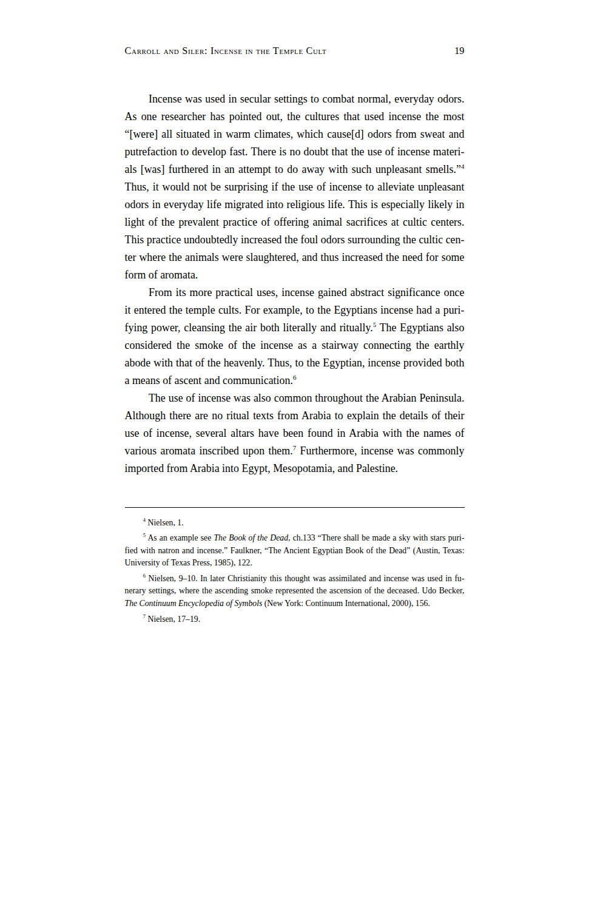Carroll and Siler: Incense in the Temple Cult 19
Incense was used in secular settings to combat normal, everyday odors. As one researcher has pointed out, the cultures that used incense the most “[were] all situated in warm climates, which cause[d] odors from sweat and putrefaction to develop fast. There is no doubt that the use of incense materials [was] furthered in an attempt to do away with such unpleasant smells.”4 Thus, it would not be surprising if the use of incense to alleviate unpleasant odors in everyday life migrated into religious life. This is especially likely in light of the prevalent practice of offering animal sacrifices at cultic centers. This practice undoubtedly increased the foul odors surrounding the cultic center where the animals were slaughtered, and thus increased the need for some form of aromata.
From its more practical uses, incense gained abstract significance once it entered the temple cults. For example, to the Egyptians incense had a purifying power, cleansing the air both literally and ritually.5 The Egyptians also considered the smoke of the incense as a stairway connecting the earthly abode with that of the heavenly. Thus, to the Egyptian, incense provided both a means of ascent and communication.6
The use of incense was also common throughout the Arabian Peninsula. Although there are no ritual texts from Arabia to explain the details of their use of incense, several altars have been found in Arabia with the names of various aromata inscribed upon them.7 Furthermore, incense was commonly imported from Arabia into Egypt, Mesopotamia, and Palestine.
4 Nielsen, 1.
5 As an example see The Book of the Dead, ch.133 “There shall be made a sky with stars purified with natron and incense.” Faulkner, “The Ancient Egyptian Book of the Dead” (Austin, Texas: University of Texas Press, 1985), 122.
6 Nielsen, 9–10. In later Christianity this thought was assimilated and incense was used in funerary settings, where the ascending smoke represented the ascension of the deceased. Udo Becker, The Continuum Encyclopedia of Symbols (New York: Continuum International, 2000), 156.
7 Nielsen, 17–19.